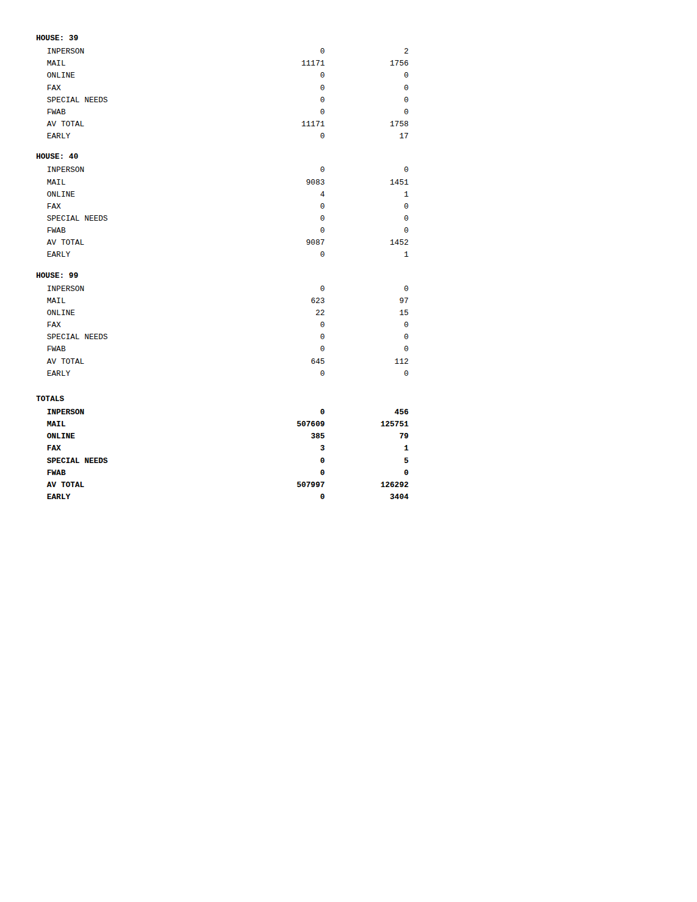| HOUSE: 39 |
| INPERSON | 0 | 2 |
| MAIL | 11171 | 1756 |
| ONLINE | 0 | 0 |
| FAX | 0 | 0 |
| SPECIAL NEEDS | 0 | 0 |
| FWAB | 0 | 0 |
| AV TOTAL | 11171 | 1758 |
| EARLY | 0 | 17 |
| HOUSE: 40 |
| INPERSON | 0 | 0 |
| MAIL | 9083 | 1451 |
| ONLINE | 4 | 1 |
| FAX | 0 | 0 |
| SPECIAL NEEDS | 0 | 0 |
| FWAB | 0 | 0 |
| AV TOTAL | 9087 | 1452 |
| EARLY | 0 | 1 |
| HOUSE: 99 |
| INPERSON | 0 | 0 |
| MAIL | 623 | 97 |
| ONLINE | 22 | 15 |
| FAX | 0 | 0 |
| SPECIAL NEEDS | 0 | 0 |
| FWAB | 0 | 0 |
| AV TOTAL | 645 | 112 |
| EARLY | 0 | 0 |
| TOTALS |
| INPERSON | 0 | 456 |
| MAIL | 507609 | 125751 |
| ONLINE | 385 | 79 |
| FAX | 3 | 1 |
| SPECIAL NEEDS | 0 | 5 |
| FWAB | 0 | 0 |
| AV TOTAL | 507997 | 126292 |
| EARLY | 0 | 3404 |